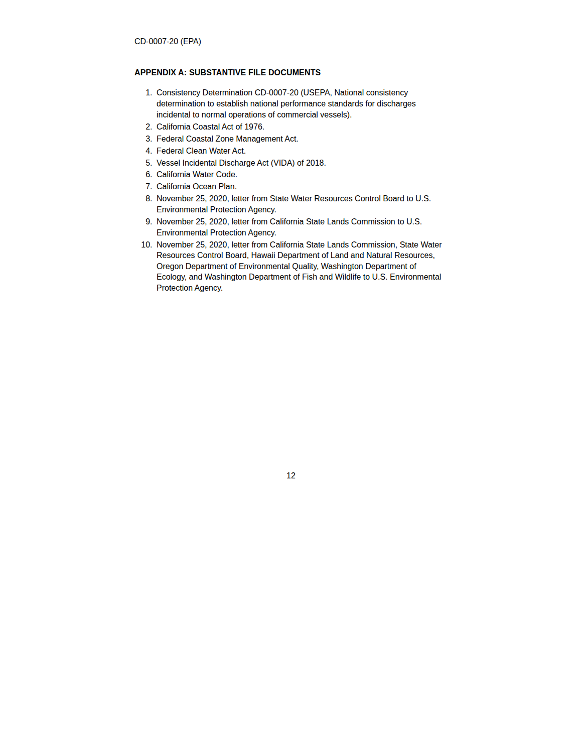CD-0007-20 (EPA)
APPENDIX A: SUBSTANTIVE FILE DOCUMENTS
Consistency Determination CD-0007-20 (USEPA, National consistency determination to establish national performance standards for discharges incidental to normal operations of commercial vessels).
California Coastal Act of 1976.
Federal Coastal Zone Management Act.
Federal Clean Water Act.
Vessel Incidental Discharge Act (VIDA) of 2018.
California Water Code.
California Ocean Plan.
November 25, 2020, letter from State Water Resources Control Board to U.S. Environmental Protection Agency.
November 25, 2020, letter from California State Lands Commission to U.S. Environmental Protection Agency.
November 25, 2020, letter from California State Lands Commission, State Water Resources Control Board, Hawaii Department of Land and Natural Resources, Oregon Department of Environmental Quality, Washington Department of Ecology, and Washington Department of Fish and Wildlife to U.S. Environmental Protection Agency.
12